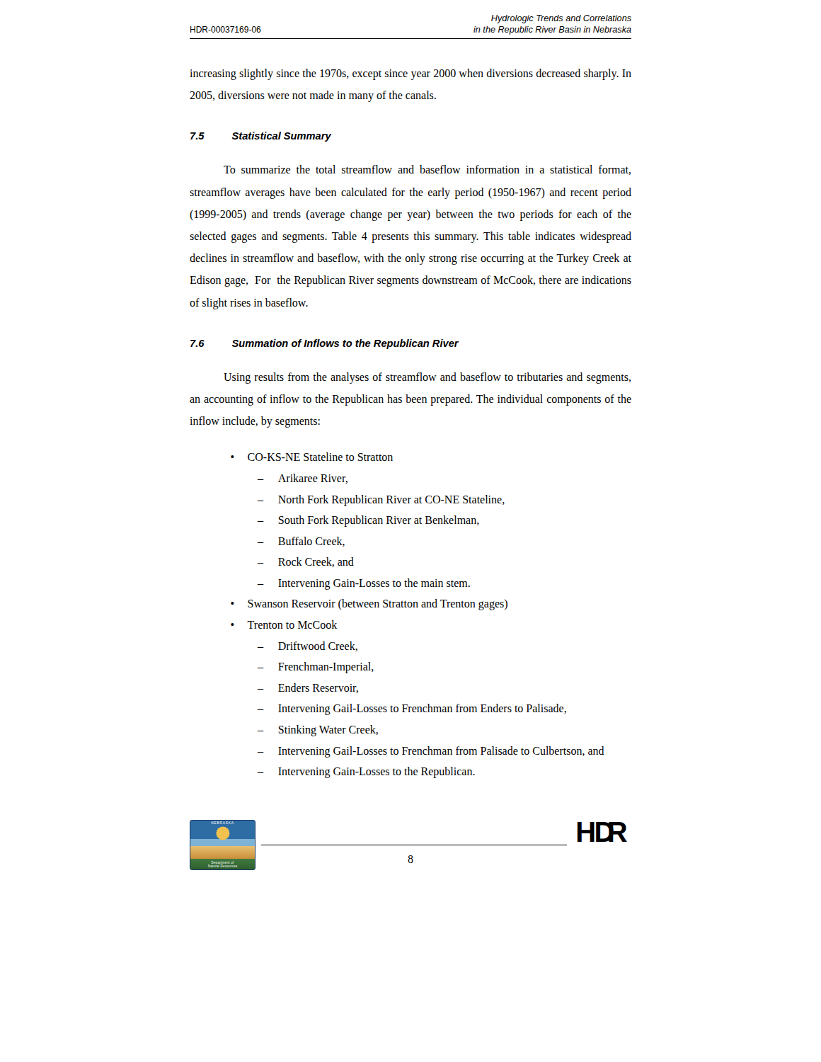HDR-00037169-06
Hydrologic Trends and Correlations
in the Republic River Basin in Nebraska
increasing slightly since the 1970s, except since year 2000 when diversions decreased sharply. In 2005, diversions were not made in many of the canals.
7.5 Statistical Summary
To summarize the total streamflow and baseflow information in a statistical format, streamflow averages have been calculated for the early period (1950-1967) and recent period (1999-2005) and trends (average change per year) between the two periods for each of the selected gages and segments. Table 4 presents this summary. This table indicates widespread declines in streamflow and baseflow, with the only strong rise occurring at the Turkey Creek at Edison gage, For the Republican River segments downstream of McCook, there are indications of slight rises in baseflow.
7.6 Summation of Inflows to the Republican River
Using results from the analyses of streamflow and baseflow to tributaries and segments, an accounting of inflow to the Republican has been prepared. The individual components of the inflow include, by segments:
CO-KS-NE Stateline to Stratton
Arikaree River,
North Fork Republican River at CO-NE Stateline,
South Fork Republican River at Benkelman,
Buffalo Creek,
Rock Creek, and
Intervening Gain-Losses to the main stem.
Swanson Reservoir (between Stratton and Trenton gages)
Trenton to McCook
Driftwood Creek,
Frenchman-Imperial,
Enders Reservoir,
Intervening Gail-Losses to Frenchman from Enders to Palisade,
Stinking Water Creek,
Intervening Gail-Losses to Frenchman from Palisade to Culbertson, and
Intervening Gain-Losses to the Republican.
NEBRASKA
Department of
Natural Resources
8
HDR